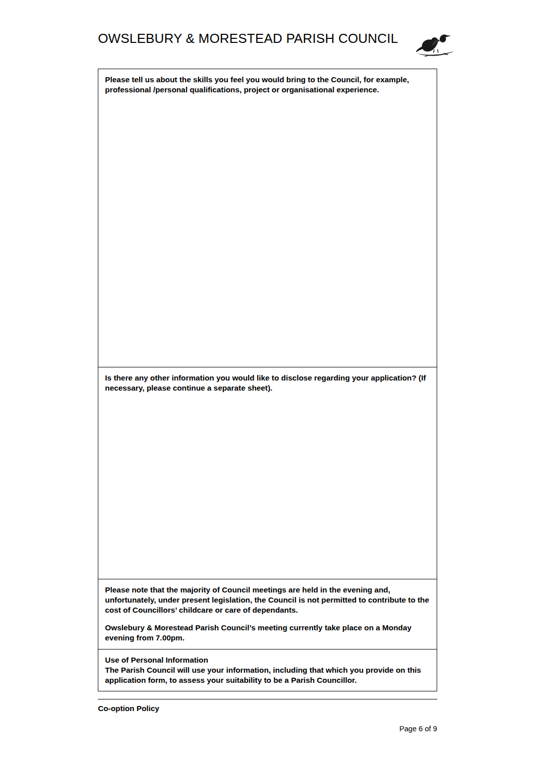OWSLEBURY & MORESTEAD PARISH COUNCIL
| Please tell us about the skills you feel you would bring to the Council, for example, professional /personal qualifications, project or organisational experience. |
| Is there any other information you would like to disclose regarding your application? (If necessary, please continue a separate sheet). |
| Please note that the majority of Council meetings are held in the evening and, unfortunately, under present legislation, the Council is not permitted to contribute to the cost of Councillors’ childcare or care of dependants. Owslebury & Morestead Parish Council’s meeting currently take place on a Monday evening from 7.00pm. |
| Use of Personal Information The Parish Council will use your information, including that which you provide on this application form, to assess your suitability to be a Parish Councillor. |
Co-option Policy
Page 6 of 9